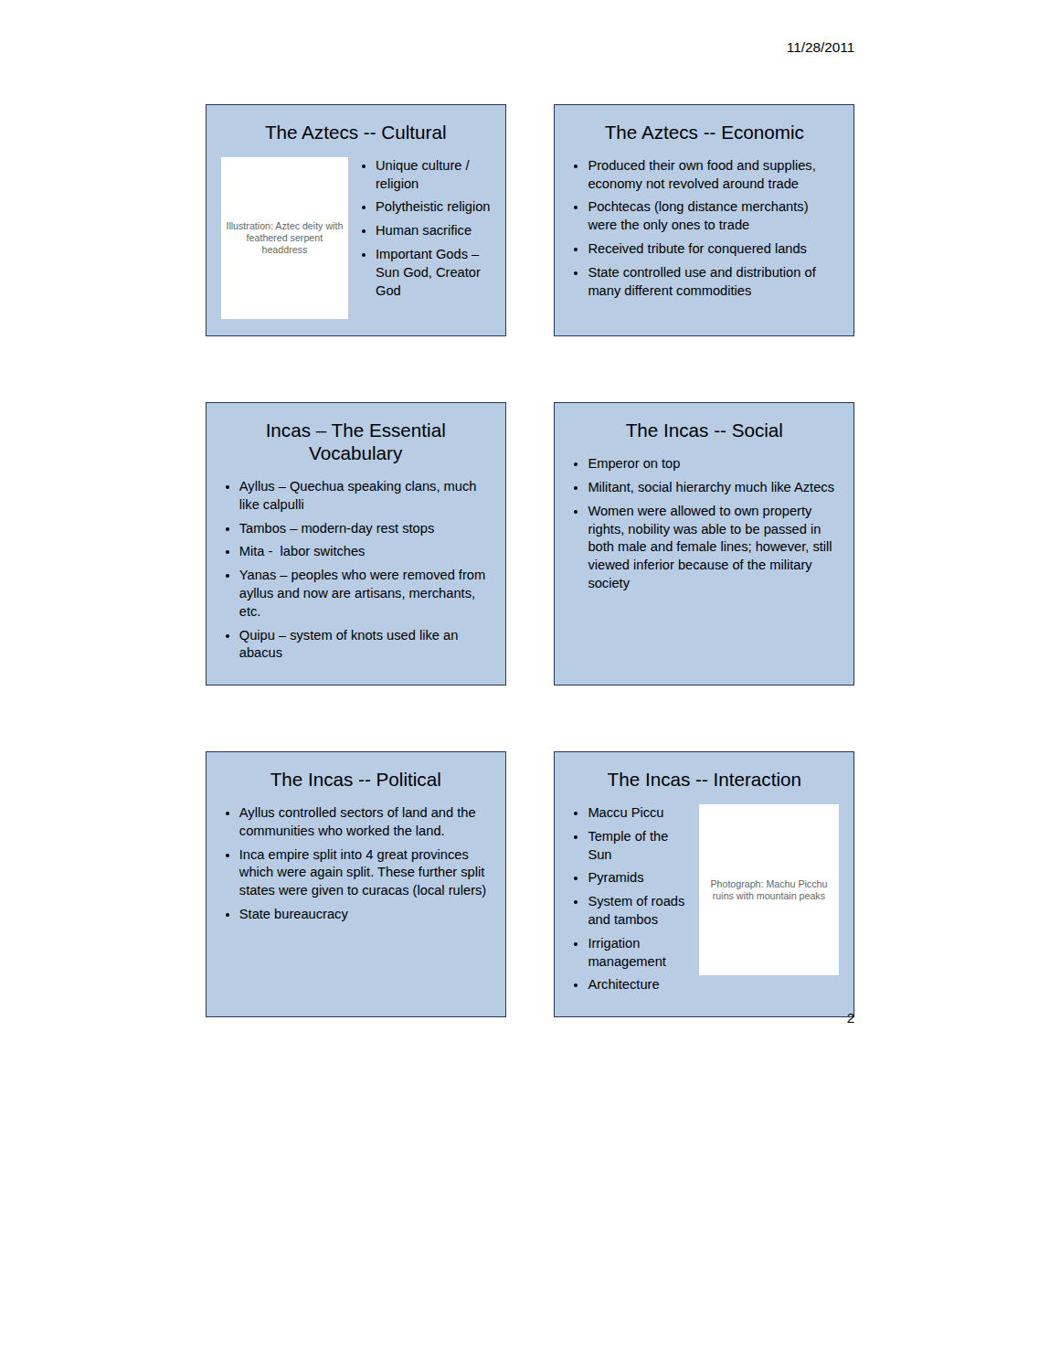11/28/2011
The Aztecs -- Cultural
Illustration: Aztec deity with feathered serpent headdress
Unique culture / religion
Polytheistic religion
Human sacrifice
Important Gods – Sun God, Creator God
The Aztecs -- Economic
Produced their own food and supplies, economy not revolved around trade
Pochtecas (long distance merchants) were the only ones to trade
Received tribute for conquered lands
State controlled use and distribution of many different commodities
Incas – The Essential Vocabulary
Ayllus – Quechua speaking clans, much like calpulli
Tambos – modern-day rest stops
Mita - labor switches
Yanas – peoples who were removed from ayllus and now are artisans, merchants, etc.
Quipu – system of knots used like an abacus
The Incas -- Social
Emperor on top
Militant, social hierarchy much like Aztecs
Women were allowed to own property rights, nobility was able to be passed in both male and female lines; however, still viewed inferior because of the military society
The Incas -- Political
Ayllus controlled sectors of land and the communities who worked the land.
Inca empire split into 4 great provinces which were again split. These further split states were given to curacas (local rulers)
State bureaucracy
The Incas -- Interaction
Maccu Piccu
Temple of the Sun
Pyramids
System of roads and tambos
Irrigation management
Architecture
Photograph: Machu Picchu ruins with mountain peaks
2